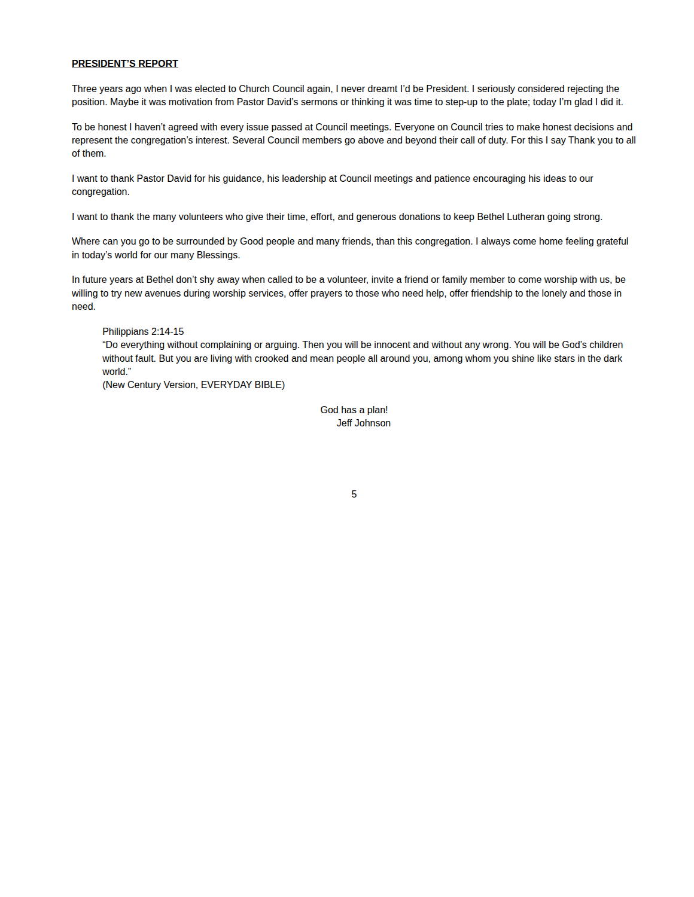PRESIDENT’S REPORT
Three years ago when I was elected to Church Council again, I never dreamt I’d be President. I seriously considered rejecting the position. Maybe it was motivation from Pastor David’s sermons or thinking it was time to step-up to the plate; today I’m glad I did it.
To be honest I haven’t agreed with every issue passed at Council meetings. Everyone on Council tries to make honest decisions and represent the congregation’s interest. Several Council members go above and beyond their call of duty. For this I say Thank you to all of them.
I want to thank Pastor David for his guidance, his leadership at Council meetings and patience encouraging his ideas to our congregation.
I want to thank the many volunteers who give their time, effort, and generous donations to keep Bethel Lutheran going strong.
Where can you go to be surrounded by Good people and many friends, than this congregation. I always come home feeling grateful in today’s world for our many Blessings.
In future years at Bethel don’t shy away when called to be a volunteer, invite a friend or family member to come worship with us, be willing to try new avenues during worship services, offer prayers to those who need help, offer friendship to the lonely and those in need.
Philippians 2:14-15
“Do everything without complaining or arguing. Then you will be innocent and without any wrong. You will be God’s children without fault. But you are living with crooked and mean people all around you, among whom you shine like stars in the dark world.”
(New Century Version, EVERYDAY BIBLE)
God has a plan!
Jeff Johnson
5